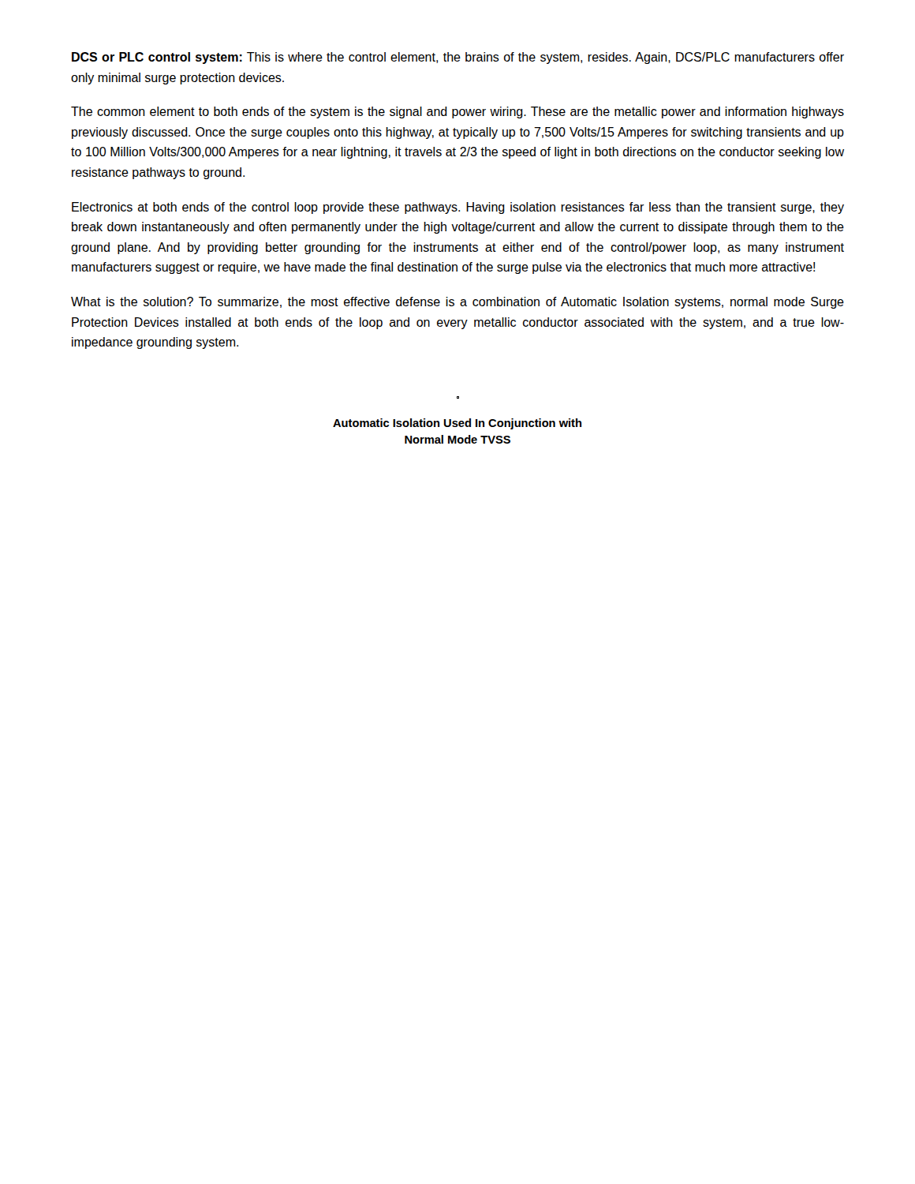DCS or PLC control system: This is where the control element, the brains of the system, resides. Again, DCS/PLC manufacturers offer only minimal surge protection devices.
The common element to both ends of the system is the signal and power wiring. These are the metallic power and information highways previously discussed. Once the surge couples onto this highway, at typically up to 7,500 Volts/15 Amperes for switching transients and up to 100 Million Volts/300,000 Amperes for a near lightning, it travels at 2/3 the speed of light in both directions on the conductor seeking low resistance pathways to ground.
Electronics at both ends of the control loop provide these pathways. Having isolation resistances far less than the transient surge, they break down instantaneously and often permanently under the high voltage/current and allow the current to dissipate through them to the ground plane. And by providing better grounding for the instruments at either end of the control/power loop, as many instrument manufacturers suggest or require, we have made the final destination of the surge pulse via the electronics that much more attractive!
What is the solution? To summarize, the most effective defense is a combination of Automatic Isolation systems, normal mode Surge Protection Devices installed at both ends of the loop and on every metallic conductor associated with the system, and a true low-impedance grounding system.
Automatic Isolation Used In Conjunction with
Normal Mode TVSS